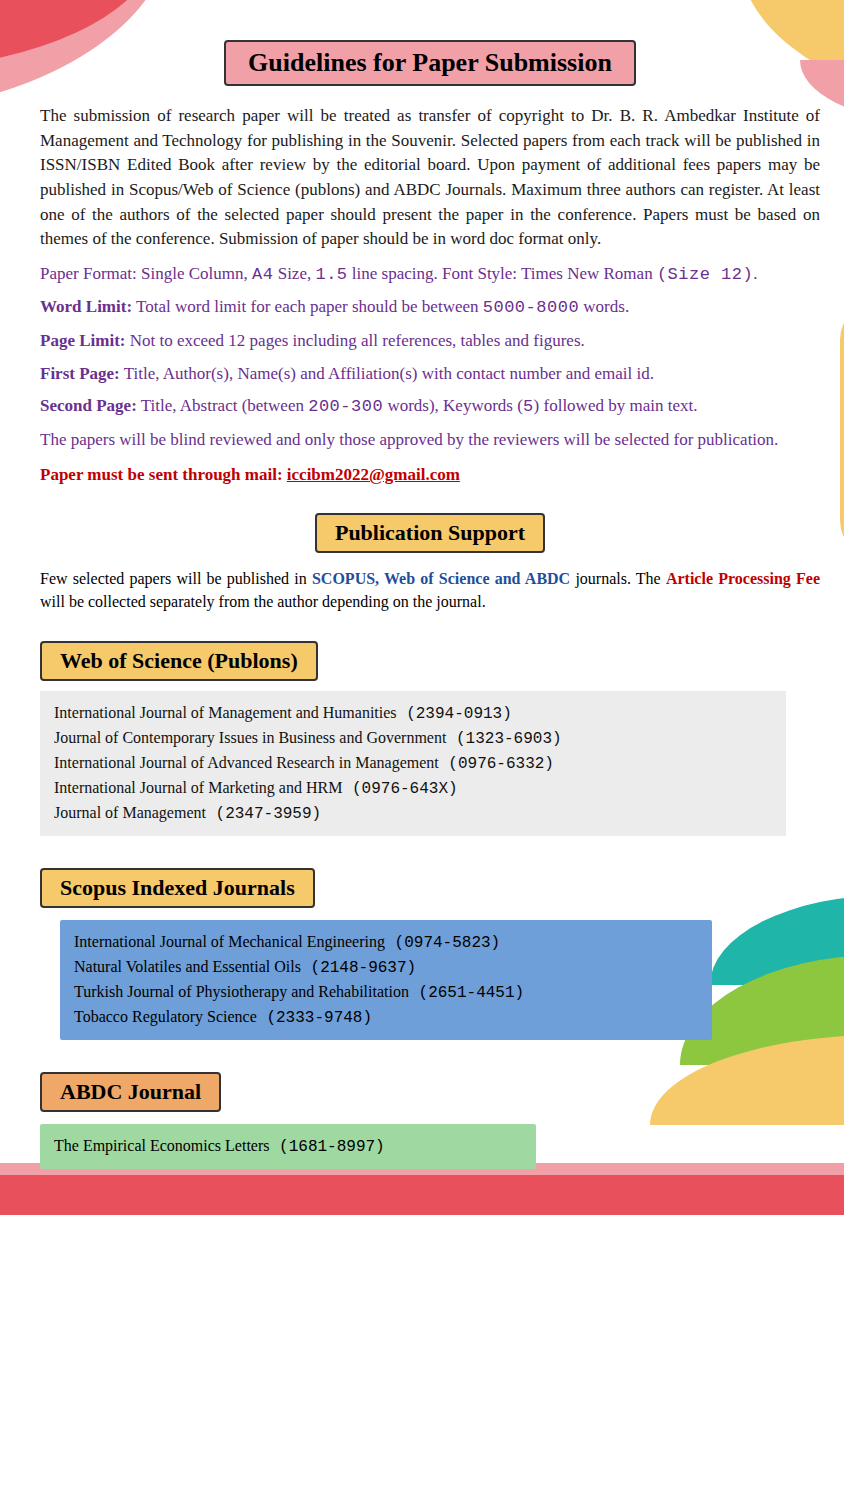Guidelines for Paper Submission
The submission of research paper will be treated as transfer of copyright to Dr. B. R. Ambedkar Institute of Management and Technology for publishing in the Souvenir. Selected papers from each track will be published in ISSN/ISBN Edited Book after review by the editorial board. Upon payment of additional fees papers may be published in Scopus/Web of Science (publons) and ABDC Journals. Maximum three authors can register. At least one of the authors of the selected paper should present the paper in the conference. Papers must be based on themes of the conference. Submission of paper should be in word doc format only.
Paper Format: Single Column, A4 Size, 1.5 line spacing. Font Style: Times New Roman (Size 12).
Word Limit: Total word limit for each paper should be between 5000-8000 words.
Page Limit: Not to exceed 12 pages including all references, tables and figures.
First Page: Title, Author(s), Name(s) and Affiliation(s) with contact number and email id.
Second Page: Title, Abstract (between 200-300 words), Keywords (5) followed by main text.
The papers will be blind reviewed and only those approved by the reviewers will be selected for publication.
Paper must be sent through mail: iccibm2022@gmail.com
Publication Support
Few selected papers will be published in SCOPUS, Web of Science and ABDC journals. The Article Processing Fee will be collected separately from the author depending on the journal.
Web of Science (Publons)
International Journal of Management and Humanities (2394-0913)
Journal of Contemporary Issues in Business and Government (1323-6903)
International Journal of Advanced Research in Management (0976-6332)
International Journal of Marketing and HRM (0976-643X)
Journal of Management (2347-3959)
Scopus Indexed Journals
International Journal of Mechanical Engineering (0974-5823)
Natural Volatiles and Essential Oils (2148-9637)
Turkish Journal of Physiotherapy and Rehabilitation (2651-4451)
Tobacco Regulatory Science (2333-9748)
ABDC Journal
The Empirical Economics Letters (1681-8997)